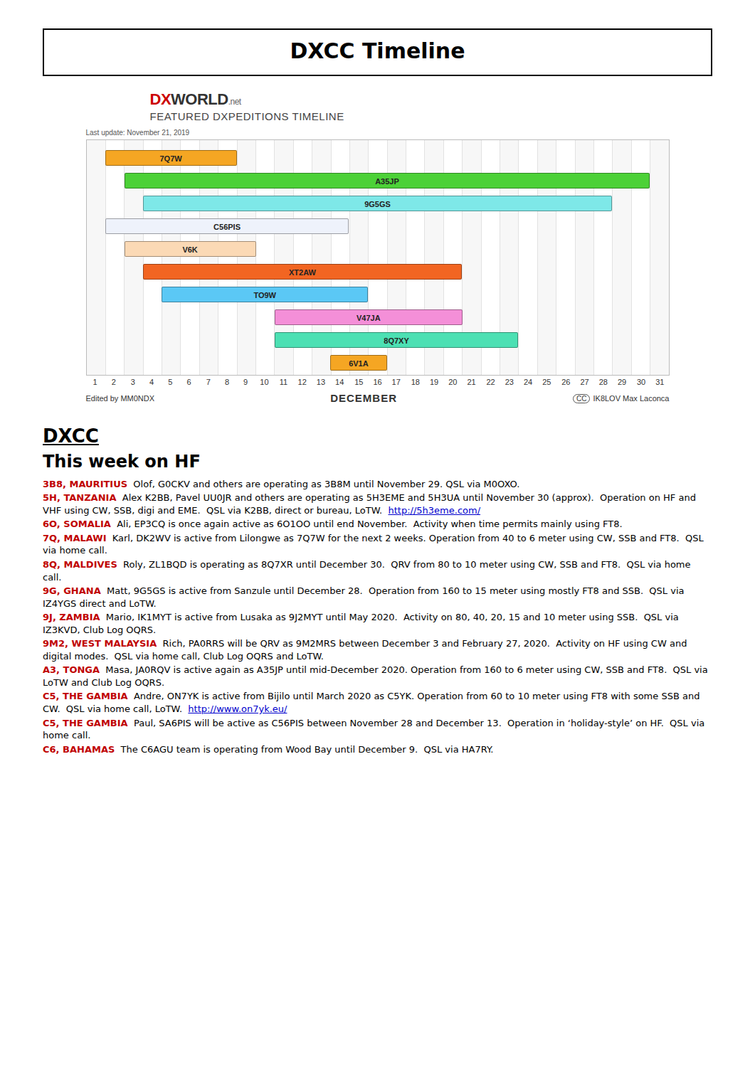DXCC Timeline
DX WORLD.net
FEATURED DXPEDITIONS TIMELINE
Last update: November 21, 2019
7Q7W
A35JP
9G5GS
C56PIS
V6K
XT2AW
TO9W
V47JA
8Q7XY
6V1A
1 2 3 4 5 6 7 8 9 10 11 12 13 14 15 16 17 18 19 20 21 22 23 24 25 26 27 28 29 30 31
Edited by MM0NDX
DECEMBER
CCIK8LOV Max Laconca
DXCC
This week on HF
3B8, MAURITIUS Olof, G0CKV and others are operating as 3B8M until November 29. QSL via M0OXO.
5H, TANZANIA Alex K2BB, Pavel UU0JR and others are operating as 5H3EME and 5H3UA until November 30 (approx). Operation on HF and VHF using CW, SSB, digi and EME. QSL via K2BB, direct or bureau, LoTW. http://5h3eme.com/
6O, SOMALIA Ali, EP3CQ is once again active as 6O1OO until end November. Activity when time permits mainly using FT8.
7Q, MALAWI Karl, DK2WV is active from Lilongwe as 7Q7W for the next 2 weeks. Operation from 40 to 6 meter using CW, SSB and FT8. QSL via home call.
8Q, MALDIVES Roly, ZL1BQD is operating as 8Q7XR until December 30. QRV from 80 to 10 meter using CW, SSB and FT8. QSL via home call.
9G, GHANA Matt, 9G5GS is active from Sanzule until December 28. Operation from 160 to 15 meter using mostly FT8 and SSB. QSL via IZ4YGS direct and LoTW.
9J, ZAMBIA Mario, IK1MYT is active from Lusaka as 9J2MYT until May 2020. Activity on 80, 40, 20, 15 and 10 meter using SSB. QSL via IZ3KVD, Club Log OQRS.
9M2, WEST MALAYSIA Rich, PA0RRS will be QRV as 9M2MRS between December 3 and February 27, 2020. Activity on HF using CW and digital modes. QSL via home call, Club Log OQRS and LoTW.
A3, TONGA Masa, JA0RQV is active again as A35JP until mid-December 2020. Operation from 160 to 6 meter using CW, SSB and FT8. QSL via LoTW and Club Log OQRS.
C5, THE GAMBIA Andre, ON7YK is active from Bijilo until March 2020 as C5YK. Operation from 60 to 10 meter using FT8 with some SSB and CW. QSL via home call, LoTW. http://www.on7yk.eu/
C5, THE GAMBIA Paul, SA6PIS will be active as C56PIS between November 28 and December 13. Operation in ‘holiday-style’ on HF. QSL via home call.
C6, BAHAMAS The C6AGU team is operating from Wood Bay until December 9. QSL via HA7RY.